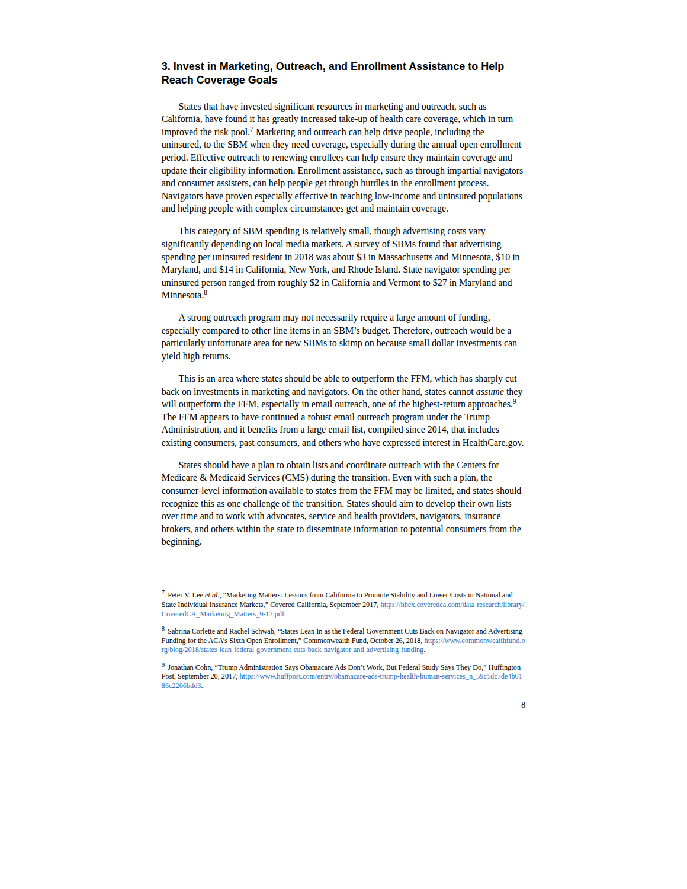3. Invest in Marketing, Outreach, and Enrollment Assistance to Help Reach Coverage Goals
States that have invested significant resources in marketing and outreach, such as California, have found it has greatly increased take-up of health care coverage, which in turn improved the risk pool.7 Marketing and outreach can help drive people, including the uninsured, to the SBM when they need coverage, especially during the annual open enrollment period. Effective outreach to renewing enrollees can help ensure they maintain coverage and update their eligibility information. Enrollment assistance, such as through impartial navigators and consumer assisters, can help people get through hurdles in the enrollment process. Navigators have proven especially effective in reaching low-income and uninsured populations and helping people with complex circumstances get and maintain coverage.
This category of SBM spending is relatively small, though advertising costs vary significantly depending on local media markets. A survey of SBMs found that advertising spending per uninsured resident in 2018 was about $3 in Massachusetts and Minnesota, $10 in Maryland, and $14 in California, New York, and Rhode Island. State navigator spending per uninsured person ranged from roughly $2 in California and Vermont to $27 in Maryland and Minnesota.8
A strong outreach program may not necessarily require a large amount of funding, especially compared to other line items in an SBM’s budget. Therefore, outreach would be a particularly unfortunate area for new SBMs to skimp on because small dollar investments can yield high returns.
This is an area where states should be able to outperform the FFM, which has sharply cut back on investments in marketing and navigators. On the other hand, states cannot assume they will outperform the FFM, especially in email outreach, one of the highest-return approaches.9 The FFM appears to have continued a robust email outreach program under the Trump Administration, and it benefits from a large email list, compiled since 2014, that includes existing consumers, past consumers, and others who have expressed interest in HealthCare.gov.
States should have a plan to obtain lists and coordinate outreach with the Centers for Medicare & Medicaid Services (CMS) during the transition. Even with such a plan, the consumer-level information available to states from the FFM may be limited, and states should recognize this as one challenge of the transition. States should aim to develop their own lists over time and to work with advocates, service and health providers, navigators, insurance brokers, and others within the state to disseminate information to potential consumers from the beginning.
7 Peter V. Lee et al., “Marketing Matters: Lessons from California to Promote Stability and Lower Costs in National and State Individual Insurance Markets,” Covered California, September 2017, https://hbex.coveredca.com/data-research/library/CoveredCA_Marketing_Matters_9-17.pdf.
8 Sabrina Corlette and Rachel Schwab, “States Lean In as the Federal Government Cuts Back on Navigator and Advertising Funding for the ACA’s Sixth Open Enrollment,” Commonwealth Fund, October 26, 2018, https://www.commonwealthfund.org/blog/2018/states-lean-federal-government-cuts-back-navigator-and-advertising-funding.
9 Jonathan Cohn, “Trump Administration Says Obamacare Ads Don’t Work, But Federal Study Says They Do,” Huffington Post, September 20, 2017, https://www.huffpost.com/entry/obamacare-ads-trump-health-human-services_n_59c1dc7de4b0186c2206bdd3.
8